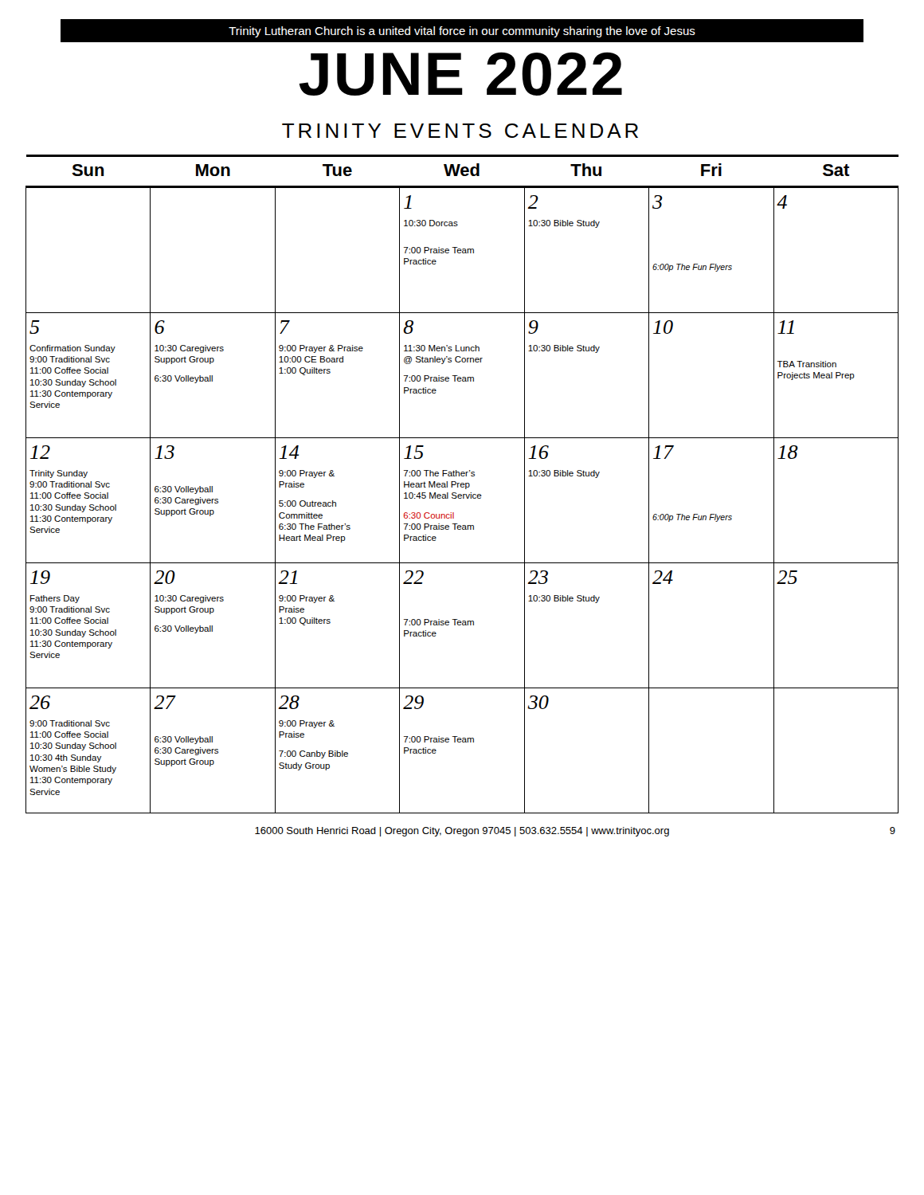Trinity Lutheran Church is a united vital force in our community sharing the love of Jesus
JUNE 2022
TRINITY EVENTS CALENDAR
| Sun | Mon | Tue | Wed | Thu | Fri | Sat |
| --- | --- | --- | --- | --- | --- | --- |
| | | | 1 10:30 Dorcas 7:00 Praise Team Practice | 2 10:30 Bible Study | 3 6:00p The Fun Flyers | 4 |
| 5 Confirmation Sunday 9:00 Traditional Svc 11:00 Coffee Social 10:30 Sunday School 11:30 Contemporary Service | 6 10:30 Caregivers Support Group 6:30 Volleyball | 7 9:00 Prayer & Praise 10:00 CE Board 1:00 Quilters | 8 11:30 Men’s Lunch @ Stanley’s Corner 7:00 Praise Team Practice | 9 10:30 Bible Study | 10 | 11 TBA Transition Projects Meal Prep |
| 12 Trinity Sunday 9:00 Traditional Svc 11:00 Coffee Social 10:30 Sunday School 11:30 Contemporary Service | 13 6:30 Volleyball 6:30 Caregivers Support Group | 14 9:00 Prayer & Praise 5:00 Outreach Committee 6:30 The Father’s Heart Meal Prep | 15 7:00 The Father’s Heart Meal Prep 10:45 Meal Service 6:30 Council 7:00 Praise Team Practice | 16 10:30 Bible Study | 17 6:00p The Fun Flyers | 18 |
| 19 Fathers Day 9:00 Traditional Svc 11:00 Coffee Social 10:30 Sunday School 11:30 Contemporary Service | 20 10:30 Caregivers Support Group 6:30 Volleyball | 21 9:00 Prayer & Praise 1:00 Quilters | 22 7:00 Praise Team Practice | 23 10:30 Bible Study | 24 | 25 |
| 26 9:00 Traditional Svc 11:00 Coffee Social 10:30 Sunday School 10:30 4th Sunday Women’s Bible Study 11:30 Contemporary Service | 27 6:30 Volleyball 6:30 Caregivers Support Group | 28 9:00 Prayer & Praise 7:00 Canby Bible Study Group | 29 7:00 Praise Team Practice | 30 | | |
16000 South Henrici Road | Oregon City, Oregon 97045 | 503.632.5554 | www.trinityoc.org
9